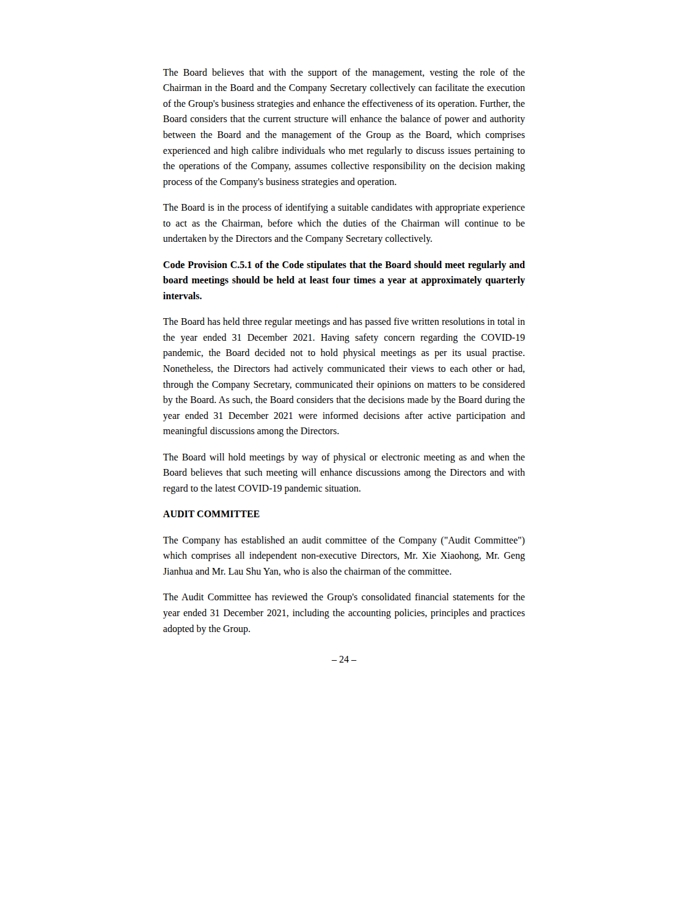The Board believes that with the support of the management, vesting the role of the Chairman in the Board and the Company Secretary collectively can facilitate the execution of the Group's business strategies and enhance the effectiveness of its operation. Further, the Board considers that the current structure will enhance the balance of power and authority between the Board and the management of the Group as the Board, which comprises experienced and high calibre individuals who met regularly to discuss issues pertaining to the operations of the Company, assumes collective responsibility on the decision making process of the Company's business strategies and operation.
The Board is in the process of identifying a suitable candidates with appropriate experience to act as the Chairman, before which the duties of the Chairman will continue to be undertaken by the Directors and the Company Secretary collectively.
Code Provision C.5.1 of the Code stipulates that the Board should meet regularly and board meetings should be held at least four times a year at approximately quarterly intervals.
The Board has held three regular meetings and has passed five written resolutions in total in the year ended 31 December 2021. Having safety concern regarding the COVID-19 pandemic, the Board decided not to hold physical meetings as per its usual practise. Nonetheless, the Directors had actively communicated their views to each other or had, through the Company Secretary, communicated their opinions on matters to be considered by the Board. As such, the Board considers that the decisions made by the Board during the year ended 31 December 2021 were informed decisions after active participation and meaningful discussions among the Directors.
The Board will hold meetings by way of physical or electronic meeting as and when the Board believes that such meeting will enhance discussions among the Directors and with regard to the latest COVID-19 pandemic situation.
AUDIT COMMITTEE
The Company has established an audit committee of the Company ("Audit Committee") which comprises all independent non-executive Directors, Mr. Xie Xiaohong, Mr. Geng Jianhua and Mr. Lau Shu Yan, who is also the chairman of the committee.
The Audit Committee has reviewed the Group's consolidated financial statements for the year ended 31 December 2021, including the accounting policies, principles and practices adopted by the Group.
– 24 –